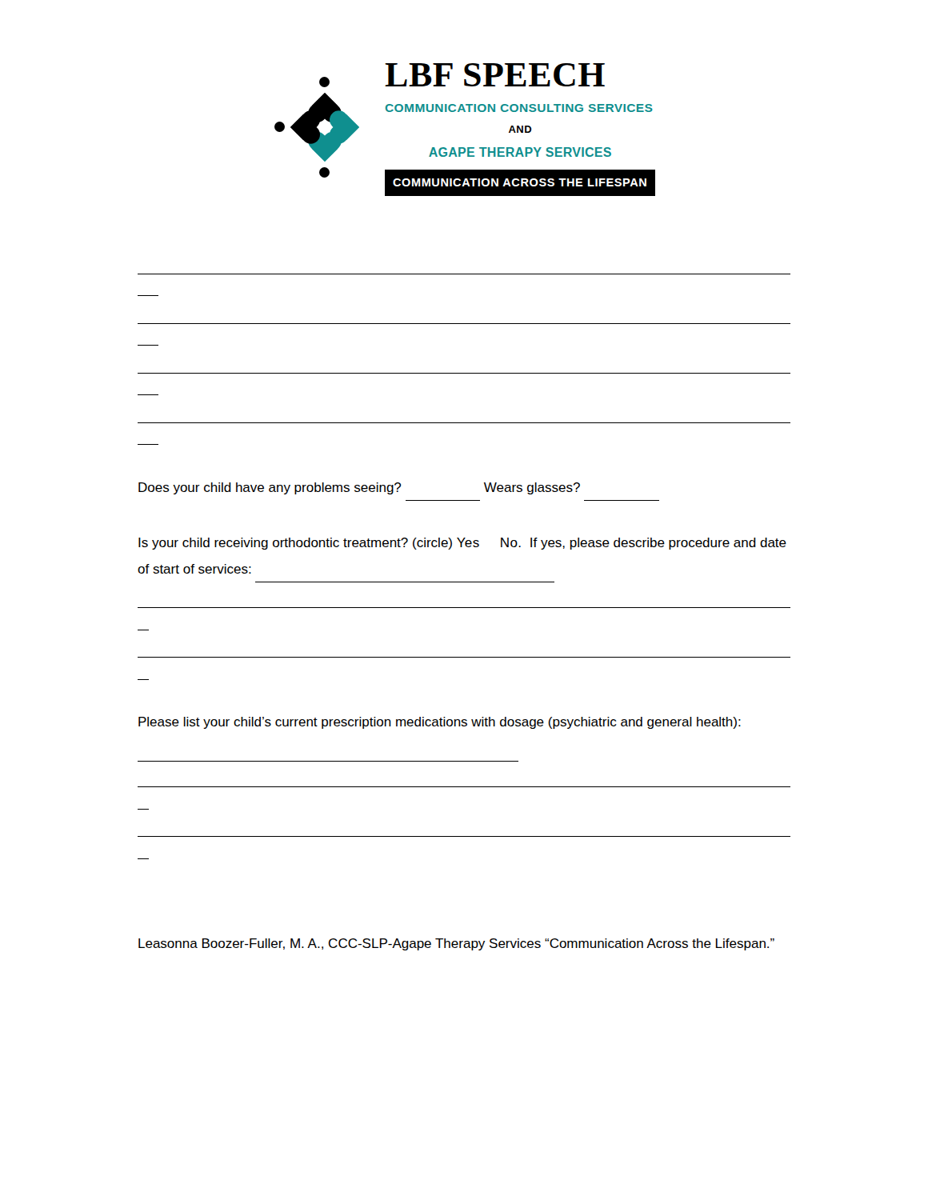LBF SPEECH
Communication Consulting Services
AND
Agape Therapy Services
Communication Across the Lifespan
Does your child have any problems seeing? Wears glasses?
Is your child receiving orthodontic treatment? (circle) Yes No. If yes, please describe procedure and date of start of services:
Please list your child’s current prescription medications with dosage (psychiatric and general health):
Leasonna Boozer-Fuller, M. A., CCC-SLP-Agape Therapy Services “Communication Across the Lifespan.”